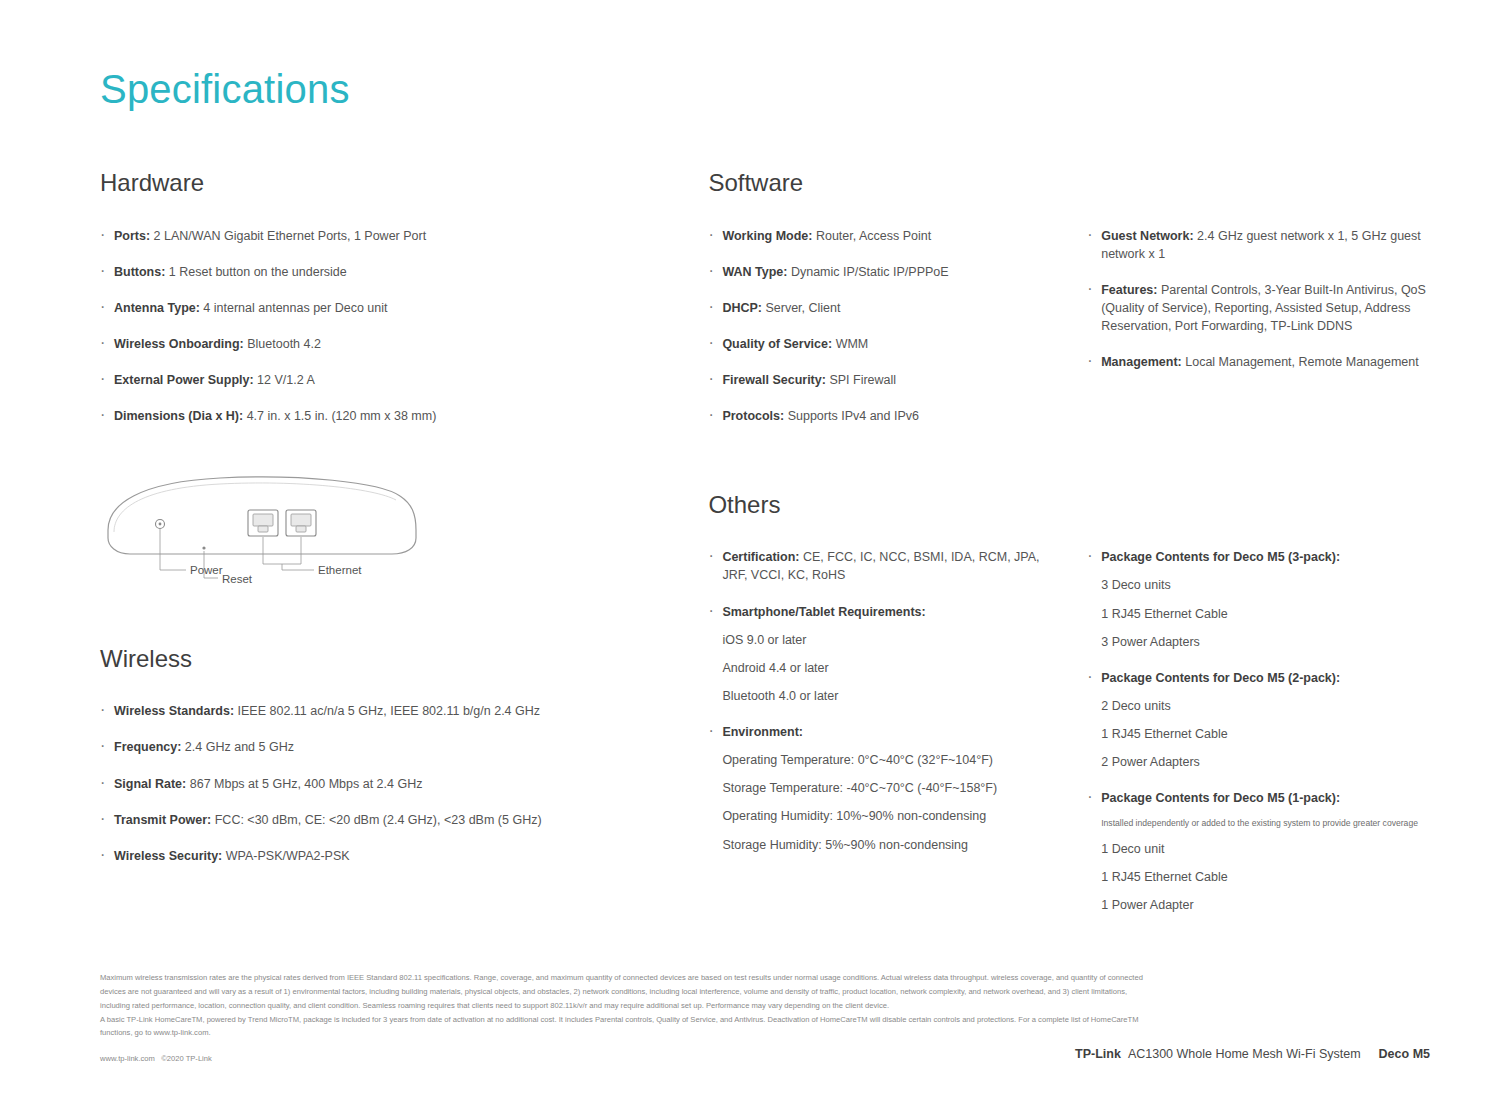Specifications
Hardware
Ports: 2 LAN/WAN Gigabit Ethernet Ports, 1 Power Port
Buttons: 1 Reset button on the underside
Antenna Type: 4 internal antennas per Deco unit
Wireless Onboarding: Bluetooth 4.2
External Power Supply: 12 V/1.2 A
Dimensions (Dia x H): 4.7 in. x 1.5 in. (120 mm x 38 mm)
Power Reset Ethernet
Wireless
Wireless Standards: IEEE 802.11 ac/n/a 5 GHz, IEEE 802.11 b/g/n 2.4 GHz
Frequency: 2.4 GHz and 5 GHz
Signal Rate: 867 Mbps at 5 GHz, 400 Mbps at 2.4 GHz
Transmit Power: FCC: <30 dBm, CE: <20 dBm (2.4 GHz), <23 dBm (5 GHz)
Wireless Security: WPA-PSK/WPA2-PSK
Software
Working Mode: Router, Access Point
WAN Type: Dynamic IP/Static IP/PPPoE
DHCP: Server, Client
Quality of Service: WMM
Firewall Security: SPI Firewall
Protocols: Supports IPv4 and IPv6
Guest Network: 2.4 GHz guest network x 1, 5 GHz guest network x 1
Features: Parental Controls, 3-Year Built-In Antivirus, QoS (Quality of Service), Reporting, Assisted Setup, Address Reservation, Port Forwarding, TP-Link DDNS
Management: Local Management, Remote Management
Others
Certification: CE, FCC, IC, NCC, BSMI, IDA, RCM, JPA, JRF, VCCI, KC, RoHS
Smartphone/Tablet Requirements: iOS 9.0 or later Android 4.4 or later Bluetooth 4.0 or later
Environment: Operating Temperature: 0°C~40°C (32°F~104°F) Storage Temperature: -40°C~70°C (-40°F~158°F) Operating Humidity: 10%~90% non-condensing Storage Humidity: 5%~90% non-condensing
Package Contents for Deco M5 (3-pack): 3 Deco units 1 RJ45 Ethernet Cable 3 Power Adapters
Package Contents for Deco M5 (2-pack): 2 Deco units 1 RJ45 Ethernet Cable 2 Power Adapters
Package Contents for Deco M5 (1-pack): Installed independently or added to the existing system to provide greater coverage 1 Deco unit 1 RJ45 Ethernet Cable 1 Power Adapter
Maximum wireless transmission rates are the physical rates derived from IEEE Standard 802.11 specifications. Range, coverage, and maximum quantity of connected devices are based on test results under normal usage conditions. Actual wireless data throughput. wireless coverage, and quantity of connected
devices are not guaranteed and will vary as a result of 1) environmental factors, including building materials, physical objects, and obstacles, 2) network conditions, including local interference, volume and density of traffic, product location, network complexity, and network overhead, and 3) client limitations,
including rated performance, location, connection quality, and client condition. Seamless roaming requires that clients need to support 802.11k/v/r and may require additional set up. Performance may vary depending on the client device.
A basic TP-Link HomeCareTM, powered by Trend MicroTM, package is included for 3 years from date of activation at no additional cost. It includes Parental controls, Quality of Service, and Antivirus. Deactivation of HomeCareTM will disable certain controls and protections. For a complete list of HomeCareTM
functions, go to www.tp-link.com.
www.tp-link.com ©2020 TP-Link
TP-Link AC1300 Whole Home Mesh Wi-Fi SystemDeco M5